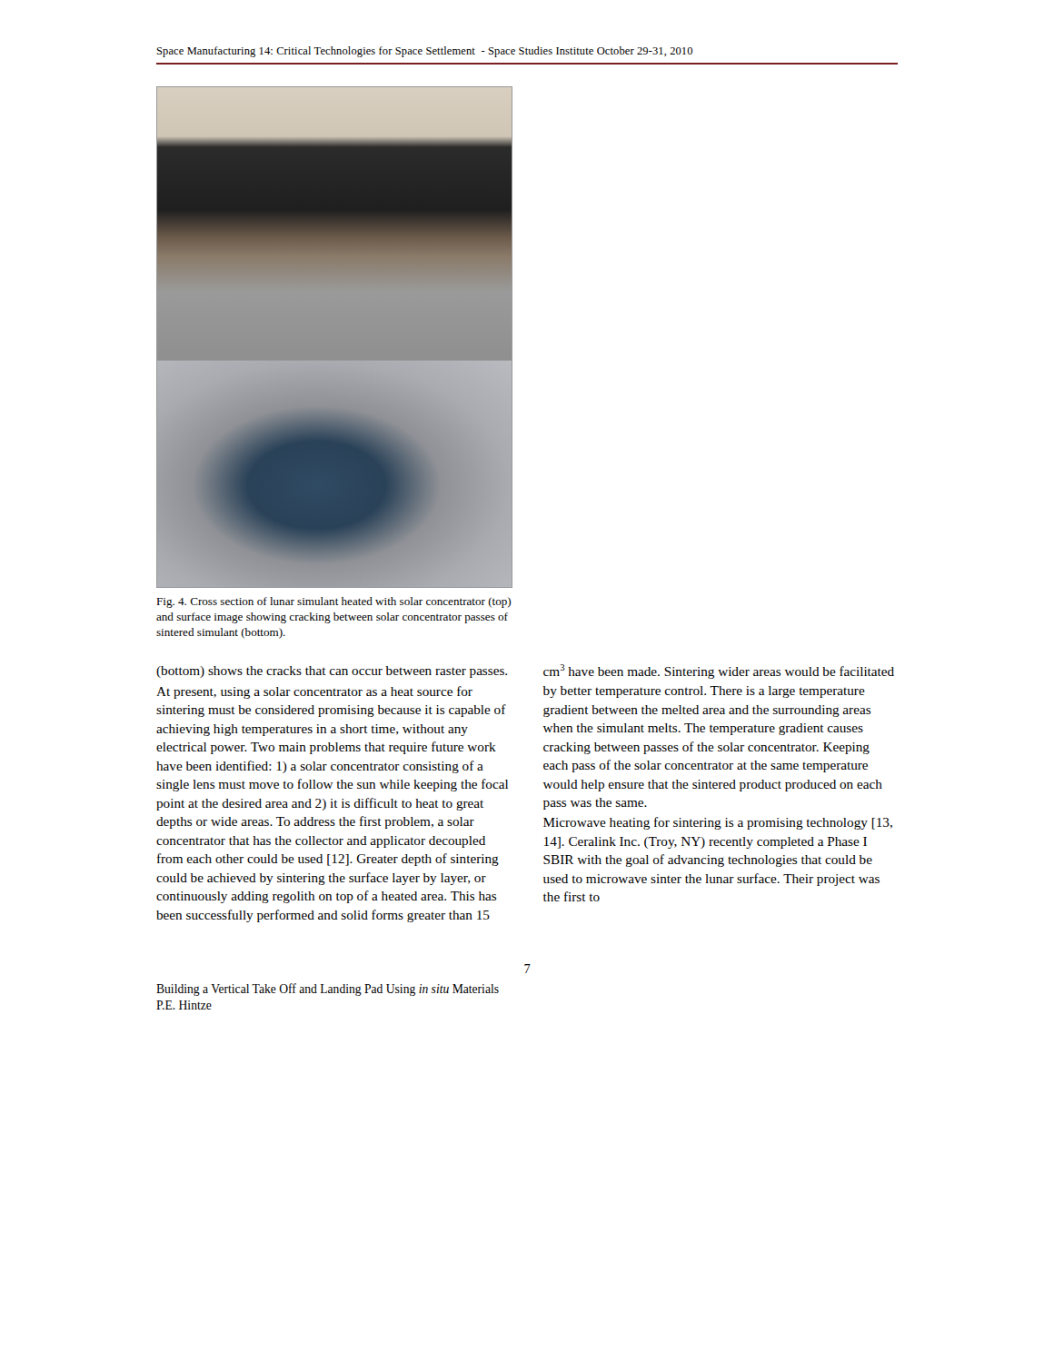Space Manufacturing 14: Critical Technologies for Space Settlement - Space Studies Institute October 29-31, 2010
Fig. 4. Cross section of lunar simulant heated with solar concentrator (top) and surface image showing cracking between solar concentrator passes of sintered simulant (bottom).
(bottom) shows the cracks that can occur between raster passes.
At present, using a solar concentrator as a heat source for sintering must be considered promising because it is capable of achieving high temperatures in a short time, without any electrical power. Two main problems that require future work have been identified: 1) a solar concentrator consisting of a single lens must move to follow the sun while keeping the focal point at the desired area and 2) it is difficult to heat to great depths or wide areas. To address the first problem, a solar concentrator that has the collector and applicator decoupled from each other could be used [12]. Greater depth of sintering could be achieved by sintering the surface layer by layer, or continuously adding regolith on top of a heated area. This has been successfully performed and solid forms greater than 15 cm3 have been made. Sintering wider areas would be facilitated by better temperature control. There is a large temperature gradient between the melted area and the surrounding areas when the simulant melts. The temperature gradient causes cracking between passes of the solar concentrator. Keeping each pass of the solar concentrator at the same temperature would help ensure that the sintered product produced on each pass was the same.
Microwave heating for sintering is a promising technology [13, 14]. Ceralink Inc. (Troy, NY) recently completed a Phase I SBIR with the goal of advancing technologies that could be used to microwave sinter the lunar surface. Their project was the first to
7
Building a Vertical Take Off and Landing Pad Using in situ Materials
P.E. Hintze